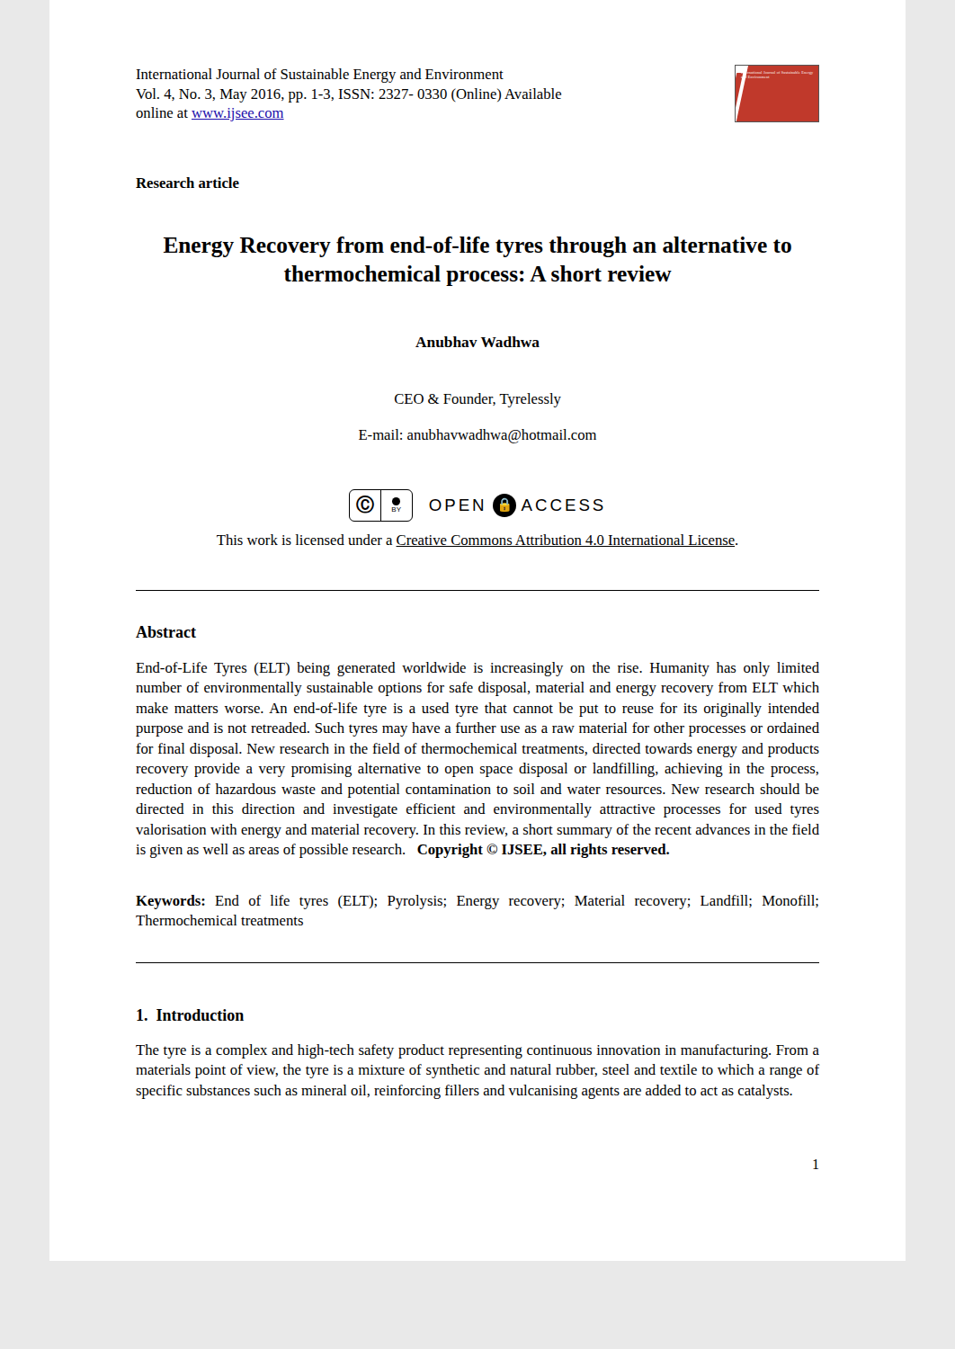International Journal of Sustainable Energy and Environment
Vol. 4, No. 3, May 2016, pp. 1-3, ISSN: 2327- 0330 (Online) Available
online at www.ijsee.com
International Journal of Sustainable Energy and Environment
Research article
Energy Recovery from end-of-life tyres through an alternative to thermochemical process: A short review
Anubhav Wadhwa
CEO & Founder, Tyrelessly
E-mail: anubhavwadhwa@hotmail.com
Ⓒ BY OPEN 🔒 ACCESS
This work is licensed under a Creative Commons Attribution 4.0 International License.
Abstract
End-of-Life Tyres (ELT) being generated worldwide is increasingly on the rise. Humanity has only limited number of environmentally sustainable options for safe disposal, material and energy recovery from ELT which make matters worse. An end-of-life tyre is a used tyre that cannot be put to reuse for its originally intended purpose and is not retreaded. Such tyres may have a further use as a raw material for other processes or ordained for final disposal. New research in the field of thermochemical treatments, directed towards energy and products recovery provide a very promising alternative to open space disposal or landfilling, achieving in the process, reduction of hazardous waste and potential contamination to soil and water resources. New research should be directed in this direction and investigate efficient and environmentally attractive processes for used tyres valorisation with energy and material recovery. In this review, a short summary of the recent advances in the field is given as well as areas of possible research. Copyright © IJSEE, all rights reserved.
Keywords: End of life tyres (ELT); Pyrolysis; Energy recovery; Material recovery; Landfill; Monofill; Thermochemical treatments
1. Introduction
The tyre is a complex and high-tech safety product representing continuous innovation in manufacturing. From a materials point of view, the tyre is a mixture of synthetic and natural rubber, steel and textile to which a range of specific substances such as mineral oil, reinforcing fillers and vulcanising agents are added to act as catalysts.
1